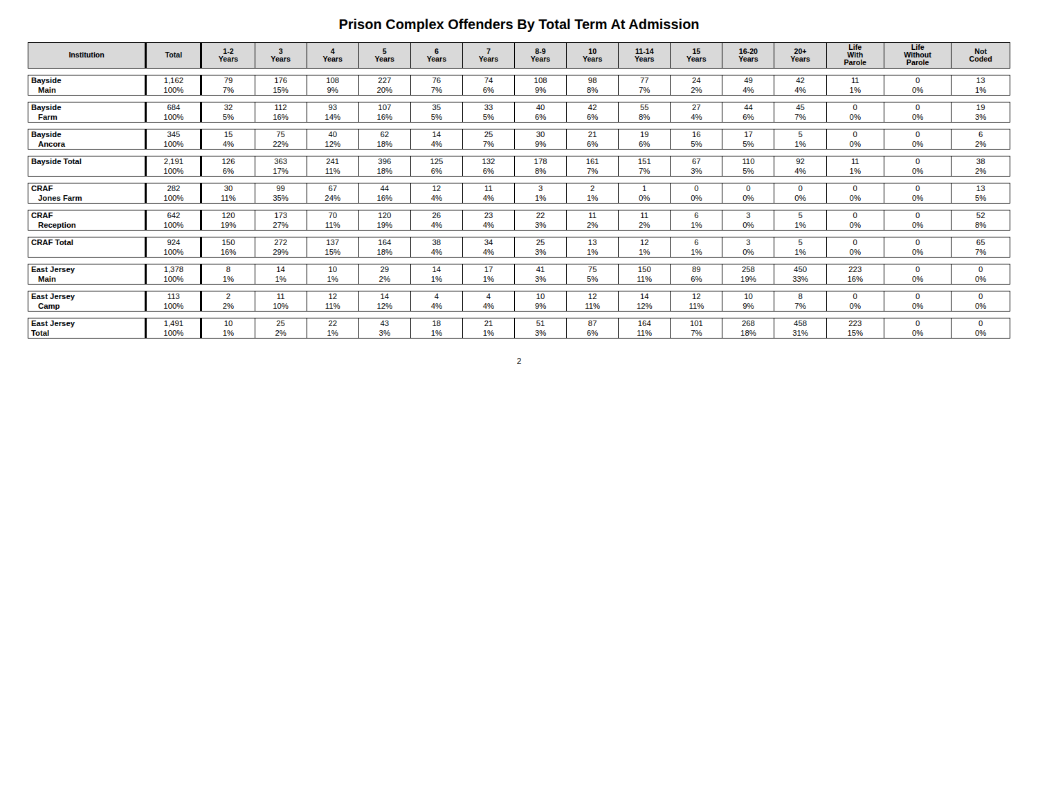Prison Complex Offenders By Total Term At Admission
| Institution | Total | 1-2 Years | 3 Years | 4 Years | 5 Years | 6 Years | 7 Years | 8-9 Years | 10 Years | 11-14 Years | 15 Years | 16-20 Years | 20+ Years | Life With Parole | Life Without Parole | Not Coded |
| --- | --- | --- | --- | --- | --- | --- | --- | --- | --- | --- | --- | --- | --- | --- | --- | --- |
| Bayside | 1,162 | 79 | 176 | 108 | 227 | 76 | 74 | 108 | 98 | 77 | 24 | 49 | 42 | 11 | 0 | 13 |
| Main | 100% | 7% | 15% | 9% | 20% | 7% | 6% | 9% | 8% | 7% | 2% | 4% | 4% | 1% | 0% | 1% |
| Bayside | 684 | 32 | 112 | 93 | 107 | 35 | 33 | 40 | 42 | 55 | 27 | 44 | 45 | 0 | 0 | 19 |
| Farm | 100% | 5% | 16% | 14% | 16% | 5% | 5% | 6% | 6% | 8% | 4% | 6% | 7% | 0% | 0% | 3% |
| Bayside | 345 | 15 | 75 | 40 | 62 | 14 | 25 | 30 | 21 | 19 | 16 | 17 | 5 | 0 | 0 | 6 |
| Ancora | 100% | 4% | 22% | 12% | 18% | 4% | 7% | 9% | 6% | 6% | 5% | 5% | 1% | 0% | 0% | 2% |
| Bayside Total | 2,191 | 126 | 363 | 241 | 396 | 125 | 132 | 178 | 161 | 151 | 67 | 110 | 92 | 11 | 0 | 38 |
| | 100% | 6% | 17% | 11% | 18% | 6% | 6% | 8% | 7% | 7% | 3% | 5% | 4% | 1% | 0% | 2% |
| CRAF | 282 | 30 | 99 | 67 | 44 | 12 | 11 | 3 | 2 | 1 | 0 | 0 | 0 | 0 | 0 | 13 |
| Jones Farm | 100% | 11% | 35% | 24% | 16% | 4% | 4% | 1% | 1% | 0% | 0% | 0% | 0% | 0% | 0% | 5% |
| CRAF | 642 | 120 | 173 | 70 | 120 | 26 | 23 | 22 | 11 | 11 | 6 | 3 | 5 | 0 | 0 | 52 |
| Reception | 100% | 19% | 27% | 11% | 19% | 4% | 4% | 3% | 2% | 2% | 1% | 0% | 1% | 0% | 0% | 8% |
| CRAF Total | 924 | 150 | 272 | 137 | 164 | 38 | 34 | 25 | 13 | 12 | 6 | 3 | 5 | 0 | 0 | 65 |
| | 100% | 16% | 29% | 15% | 18% | 4% | 4% | 3% | 1% | 1% | 1% | 0% | 1% | 0% | 0% | 7% |
| East Jersey | 1,378 | 8 | 14 | 10 | 29 | 14 | 17 | 41 | 75 | 150 | 89 | 258 | 450 | 223 | 0 | 0 |
| Main | 100% | 1% | 1% | 1% | 2% | 1% | 1% | 3% | 5% | 11% | 6% | 19% | 33% | 16% | 0% | 0% |
| East Jersey | 113 | 2 | 11 | 12 | 14 | 4 | 4 | 10 | 12 | 14 | 12 | 10 | 8 | 0 | 0 | 0 |
| Camp | 100% | 2% | 10% | 11% | 12% | 4% | 4% | 9% | 11% | 12% | 11% | 9% | 7% | 0% | 0% | 0% |
| East Jersey | 1,491 | 10 | 25 | 22 | 43 | 18 | 21 | 51 | 87 | 164 | 101 | 268 | 458 | 223 | 0 | 0 |
| Total | 100% | 1% | 2% | 1% | 3% | 1% | 1% | 3% | 6% | 11% | 7% | 18% | 31% | 15% | 0% | 0% |
2